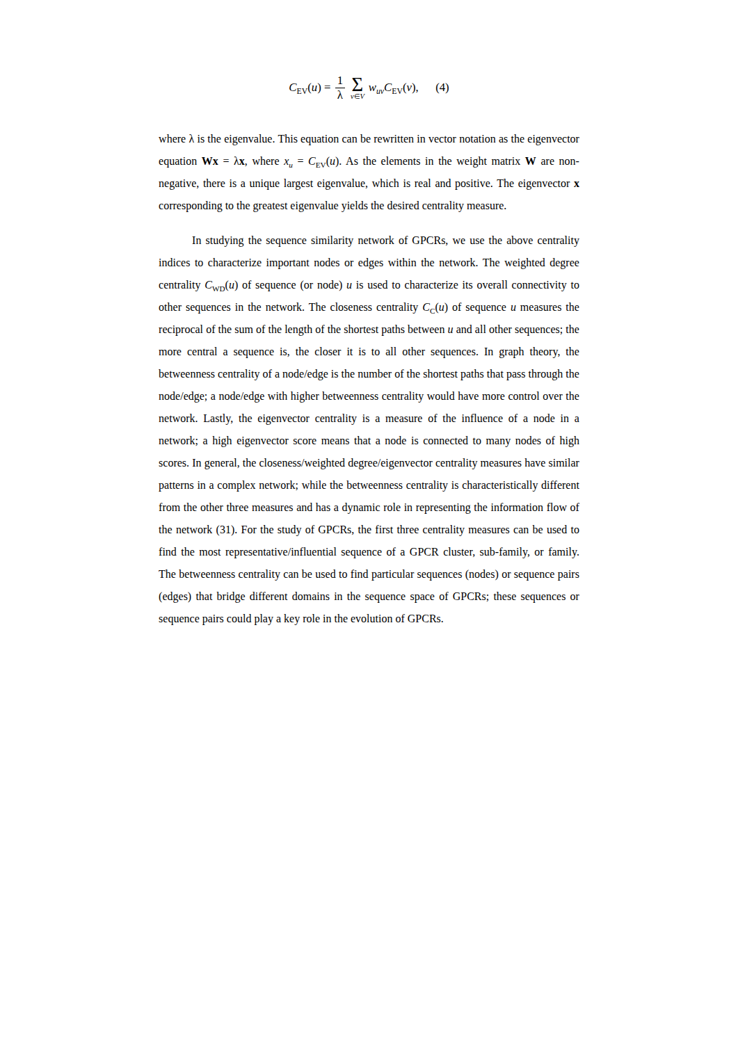CEV(u) = 1 λ Σv∈V wuvCEV(v), (4)
where λ is the eigenvalue. This equation can be rewritten in vector notation as the eigenvector equation Wx = λx, where xu = CEV(u). As the elements in the weight matrix W are non-negative, there is a unique largest eigenvalue, which is real and positive. The eigenvector x corresponding to the greatest eigenvalue yields the desired centrality measure.
In studying the sequence similarity network of GPCRs, we use the above centrality indices to characterize important nodes or edges within the network. The weighted degree centrality CWD(u) of sequence (or node) u is used to characterize its overall connectivity to other sequences in the network. The closeness centrality CC(u) of sequence u measures the reciprocal of the sum of the length of the shortest paths between u and all other sequences; the more central a sequence is, the closer it is to all other sequences. In graph theory, the betweenness centrality of a node/edge is the number of the shortest paths that pass through the node/edge; a node/edge with higher betweenness centrality would have more control over the network. Lastly, the eigenvector centrality is a measure of the influence of a node in a network; a high eigenvector score means that a node is connected to many nodes of high scores. In general, the closeness/weighted degree/eigenvector centrality measures have similar patterns in a complex network; while the betweenness centrality is characteristically different from the other three measures and has a dynamic role in representing the information flow of the network (31). For the study of GPCRs, the first three centrality measures can be used to find the most representative/influential sequence of a GPCR cluster, sub-family, or family. The betweenness centrality can be used to find particular sequences (nodes) or sequence pairs (edges) that bridge different domains in the sequence space of GPCRs; these sequences or sequence pairs could play a key role in the evolution of GPCRs.